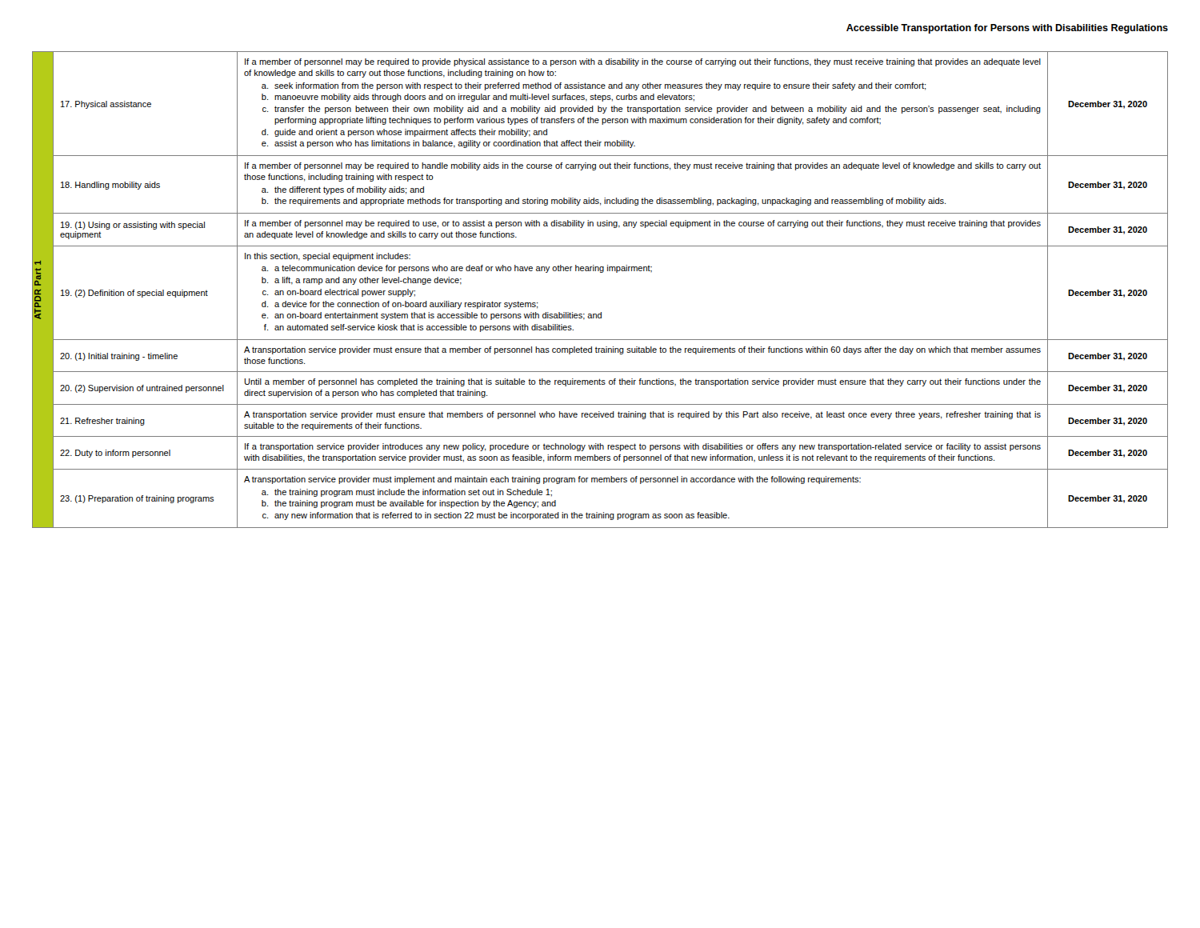Accessible Transportation for Persons with Disabilities Regulations
| ATPDR Part 1 | 17. Physical assistance | If a member of personnel may be required to provide physical assistance to a person with a disability in the course of carrying out their functions, they must receive training that provides an adequate level of knowledge and skills to carry out those functions, including training on how to: seek information from the person with respect to their preferred method of assistance and any other measures they may require to ensure their safety and their comfort; manoeuvre mobility aids through doors and on irregular and multi-level surfaces, steps, curbs and elevators; transfer the person between their own mobility aid and a mobility aid provided by the transportation service provider and between a mobility aid and the person’s passenger seat, including performing appropriate lifting techniques to perform various types of transfers of the person with maximum consideration for their dignity, safety and comfort; guide and orient a person whose impairment affects their mobility; and assist a person who has limitations in balance, agility or coordination that affect their mobility. | December 31, 2020 |
| 18. Handling mobility aids | If a member of personnel may be required to handle mobility aids in the course of carrying out their functions, they must receive training that provides an adequate level of knowledge and skills to carry out those functions, including training with respect to the different types of mobility aids; and the requirements and appropriate methods for transporting and storing mobility aids, including the disassembling, packaging, unpackaging and reassembling of mobility aids. | December 31, 2020 |
| 19. (1) Using or assisting with special equipment | If a member of personnel may be required to use, or to assist a person with a disability in using, any special equipment in the course of carrying out their functions, they must receive training that provides an adequate level of knowledge and skills to carry out those functions. | December 31, 2020 |
| 19. (2) Definition of special equipment | In this section, special equipment includes: a telecommunication device for persons who are deaf or who have any other hearing impairment; a lift, a ramp and any other level-change device; an on-board electrical power supply; a device for the connection of on-board auxiliary respirator systems; an on-board entertainment system that is accessible to persons with disabilities; and an automated self-service kiosk that is accessible to persons with disabilities. | December 31, 2020 |
| 20. (1) Initial training - timeline | A transportation service provider must ensure that a member of personnel has completed training suitable to the requirements of their functions within 60 days after the day on which that member assumes those functions. | December 31, 2020 |
| 20. (2) Supervision of untrained personnel | Until a member of personnel has completed the training that is suitable to the requirements of their functions, the transportation service provider must ensure that they carry out their functions under the direct supervision of a person who has completed that training. | December 31, 2020 |
| 21. Refresher training | A transportation service provider must ensure that members of personnel who have received training that is required by this Part also receive, at least once every three years, refresher training that is suitable to the requirements of their functions. | December 31, 2020 |
| 22. Duty to inform personnel | If a transportation service provider introduces any new policy, procedure or technology with respect to persons with disabilities or offers any new transportation-related service or facility to assist persons with disabilities, the transportation service provider must, as soon as feasible, inform members of personnel of that new information, unless it is not relevant to the requirements of their functions. | December 31, 2020 |
| 23. (1) Preparation of training programs | A transportation service provider must implement and maintain each training program for members of personnel in accordance with the following requirements: the training program must include the information set out in Schedule 1; the training program must be available for inspection by the Agency; and any new information that is referred to in section 22 must be incorporated in the training program as soon as feasible. | December 31, 2020 |